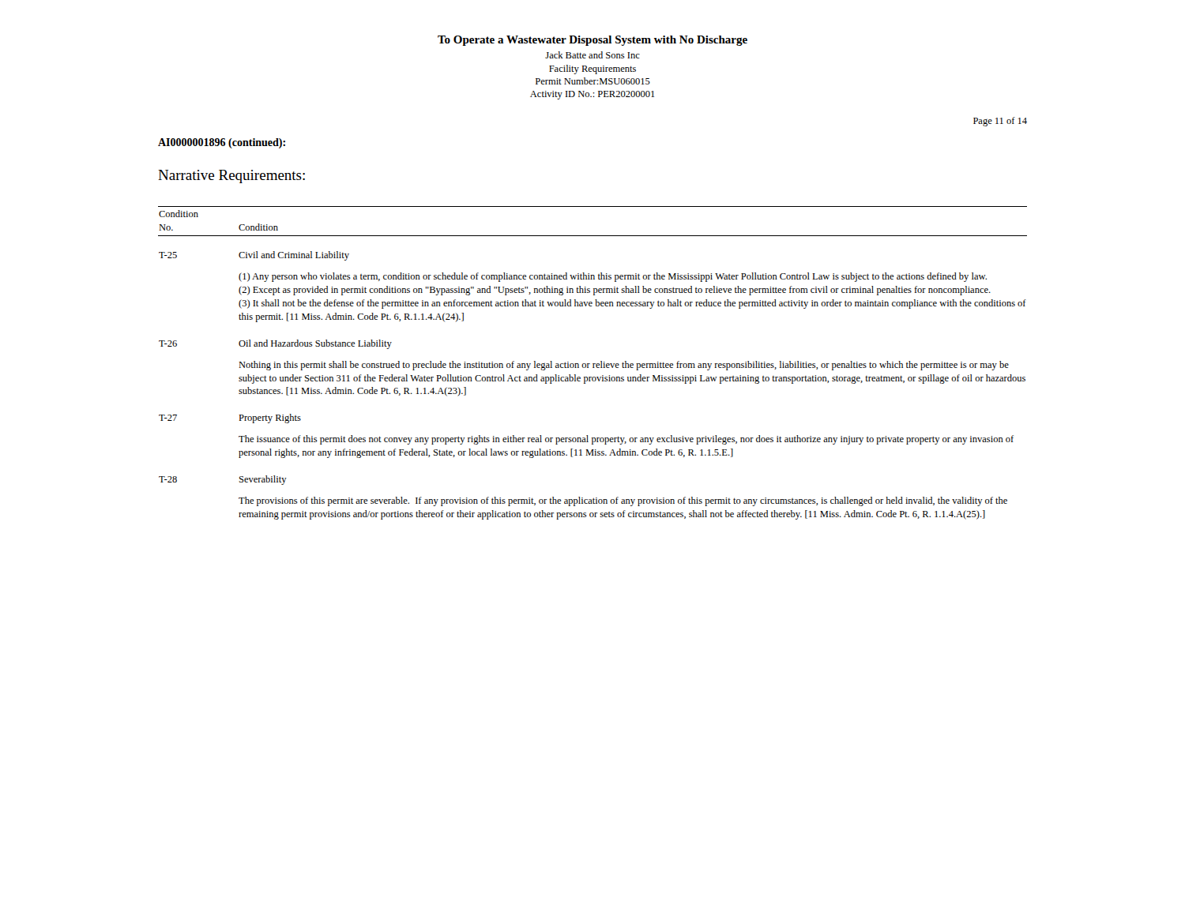To Operate a Wastewater Disposal System with No Discharge
Jack Batte and Sons Inc
Facility Requirements
Permit Number:MSU060015
Activity ID No.: PER20200001
Page 11 of 14
AI0000001896 (continued):
Narrative Requirements:
| Condition No. | Condition |
| --- | --- |
| T-25 | Civil and Criminal Liability (1) Any person who violates a term, condition or schedule of compliance contained within this permit or the Mississippi Water Pollution Control Law is subject to the actions defined by law. (2) Except as provided in permit conditions on "Bypassing" and "Upsets", nothing in this permit shall be construed to relieve the permittee from civil or criminal penalties for noncompliance. (3) It shall not be the defense of the permittee in an enforcement action that it would have been necessary to halt or reduce the permitted activity in order to maintain compliance with the conditions of this permit. [11 Miss. Admin. Code Pt. 6, R.1.1.4.A(24).] |
| T-26 | Oil and Hazardous Substance Liability Nothing in this permit shall be construed to preclude the institution of any legal action or relieve the permittee from any responsibilities, liabilities, or penalties to which the permittee is or may be subject to under Section 311 of the Federal Water Pollution Control Act and applicable provisions under Mississippi Law pertaining to transportation, storage, treatment, or spillage of oil or hazardous substances. [11 Miss. Admin. Code Pt. 6, R. 1.1.4.A(23).] |
| T-27 | Property Rights The issuance of this permit does not convey any property rights in either real or personal property, or any exclusive privileges, nor does it authorize any injury to private property or any invasion of personal rights, nor any infringement of Federal, State, or local laws or regulations. [11 Miss. Admin. Code Pt. 6, R. 1.1.5.E.] |
| T-28 | Severability The provisions of this permit are severable. If any provision of this permit, or the application of any provision of this permit to any circumstances, is challenged or held invalid, the validity of the remaining permit provisions and/or portions thereof or their application to other persons or sets of circumstances, shall not be affected thereby. [11 Miss. Admin. Code Pt. 6, R. 1.1.4.A(25).] |